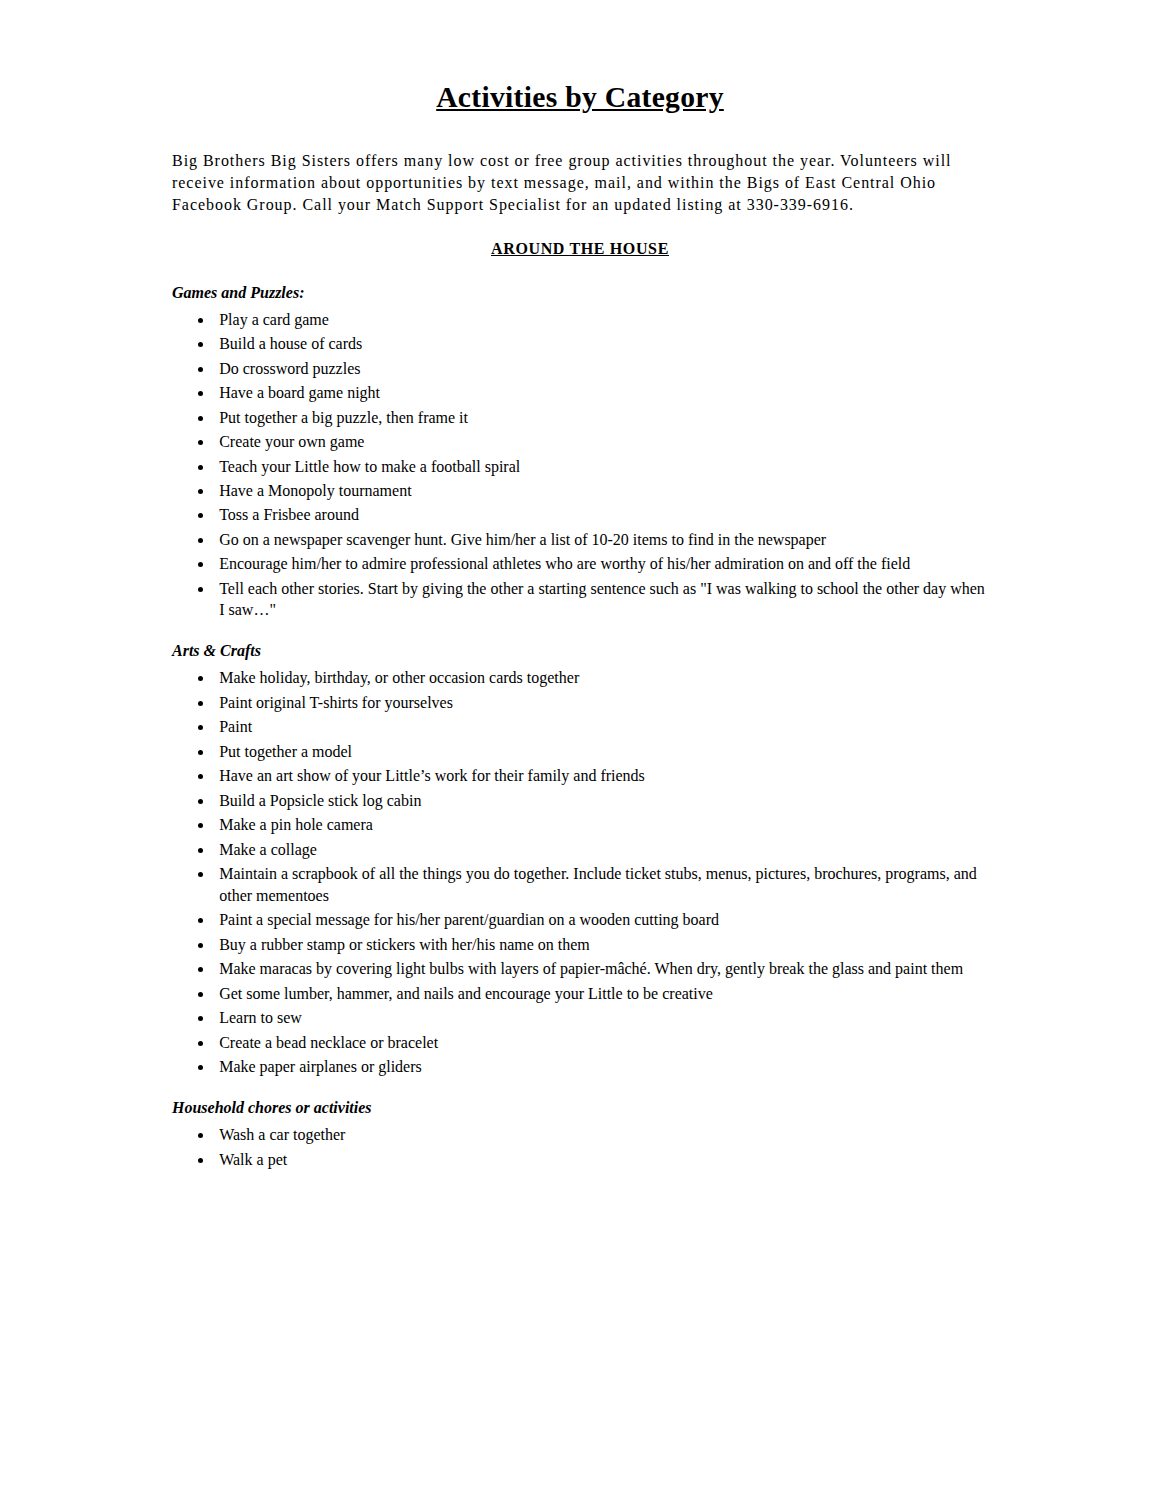Activities by Category
Big Brothers Big Sisters offers many low cost or free group activities throughout the year. Volunteers will receive information about opportunities by text message, mail, and within the Bigs of East Central Ohio Facebook Group. Call your Match Support Specialist for an updated listing at 330-339-6916.
AROUND THE HOUSE
Games and Puzzles:
Play a card game
Build a house of cards
Do crossword puzzles
Have a board game night
Put together a big puzzle, then frame it
Create your own game
Teach your Little how to make a football spiral
Have a Monopoly tournament
Toss a Frisbee around
Go on a newspaper scavenger hunt. Give him/her a list of 10-20 items to find in the newspaper
Encourage him/her to admire professional athletes who are worthy of his/her admiration on and off the field
Tell each other stories. Start by giving the other a starting sentence such as "I was walking to school the other day when I saw…"
Arts & Crafts
Make holiday, birthday, or other occasion cards together
Paint original T-shirts for yourselves
Paint
Put together a model
Have an art show of your Little’s work for their family and friends
Build a Popsicle stick log cabin
Make a pin hole camera
Make a collage
Maintain a scrapbook of all the things you do together. Include ticket stubs, menus, pictures, brochures, programs, and other mementoes
Paint a special message for his/her parent/guardian on a wooden cutting board
Buy a rubber stamp or stickers with her/his name on them
Make maracas by covering light bulbs with layers of papier-mâché. When dry, gently break the glass and paint them
Get some lumber, hammer, and nails and encourage your Little to be creative
Learn to sew
Create a bead necklace or bracelet
Make paper airplanes or gliders
Household chores or activities
Wash a car together
Walk a pet